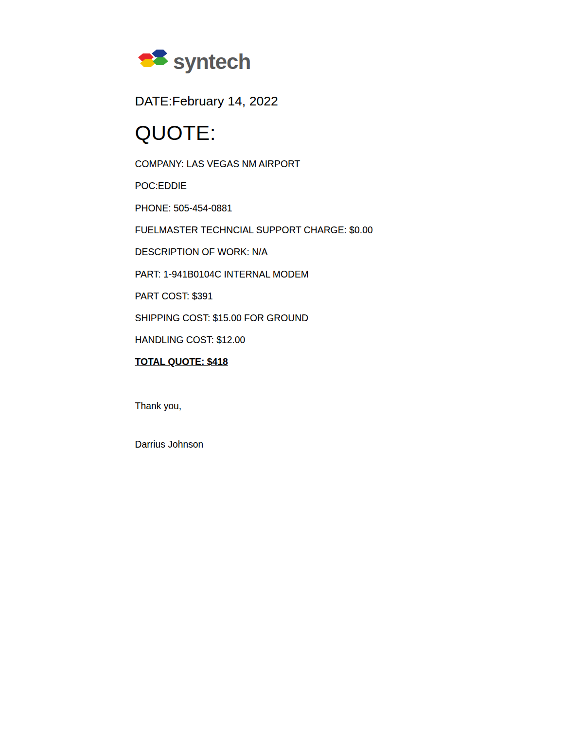syntech
DATE:February 14, 2022
QUOTE:
COMPANY: LAS VEGAS NM AIRPORT
POC:EDDIE
PHONE: 505-454-0881
FUELMASTER TECHNCIAL SUPPORT CHARGE: $0.00
DESCRIPTION OF WORK: N/A
PART: 1-941B0104C INTERNAL MODEM
PART COST: $391
SHIPPING COST: $15.00 FOR GROUND
HANDLING COST: $12.00
TOTAL QUOTE: $418
Thank you,
Darrius Johnson